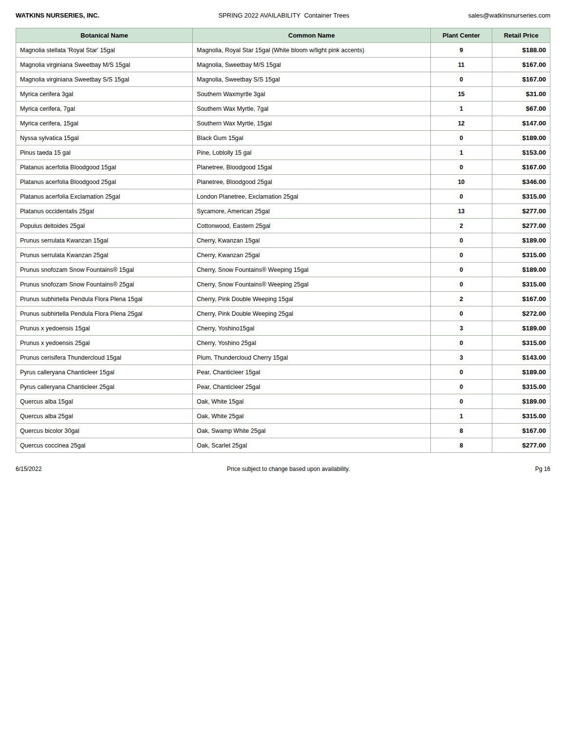WATKINS NURSERIES, INC.
SPRING 2022 AVAILABILITY Container Trees
sales@watkinsnurseries.com
Spring 2022 container tree availability and retail pricing
| Botanical Name | Common Name | Plant Center | Retail Price |
| --- | --- | --- | --- |
| Magnolia stellata 'Royal Star' 15gal | Magnolia, Royal Star 15gal (White bloom w/light pink accents) | 9 | $188.00 |
| Magnolia virginiana Sweetbay M/S 15gal | Magnolia, Sweetbay M/S 15gal | 11 | $167.00 |
| Magnolia virginiana Sweetbay S/S 15gal | Magnolia, Sweetbay S/S 15gal | 0 | $167.00 |
| Myrica cerifera 3gal | Southern Waxmyrtle 3gal | 15 | $31.00 |
| Myrica cerifera, 7gal | Southern Wax Myrtle, 7gal | 1 | $67.00 |
| Myrica cerifera, 15gal | Southern Wax Myrtle, 15gal | 12 | $147.00 |
| Nyssa sylvatica 15gal | Black Gum 15gal | 0 | $189.00 |
| Pinus taeda 15 gal | Pine, Loblolly 15 gal | 1 | $153.00 |
| Platanus acerfolia Bloodgood 15gal | Planetree, Bloodgood 15gal | 0 | $167.00 |
| Platanus acerfolia Bloodgood 25gal | Planetree, Bloodgood 25gal | 10 | $346.00 |
| Platanus acerfolia Exclamation 25gal | London Planetree, Exclamation 25gal | 0 | $315.00 |
| Platanus occidentalis 25gal | Sycamore, American 25gal | 13 | $277.00 |
| Populus deltoides 25gal | Cottonwood, Eastern 25gal | 2 | $277.00 |
| Prunus serrulata Kwanzan 15gal | Cherry, Kwanzan 15gal | 0 | $189.00 |
| Prunus serrulata Kwanzan 25gal | Cherry, Kwanzan 25gal | 0 | $315.00 |
| Prunus snofozam Snow Fountains® 15gal | Cherry, Snow Fountains® Weeping 15gal | 0 | $189.00 |
| Prunus snofozam Snow Fountains® 25gal | Cherry, Snow Fountains® Weeping 25gal | 0 | $315.00 |
| Prunus subhirtella Pendula Flora Plena 15gal | Cherry, Pink Double Weeping 15gal | 2 | $167.00 |
| Prunus subhirtella Pendula Flora Plena 25gal | Cherry, Pink Double Weeping 25gal | 0 | $272.00 |
| Prunus x yedoensis 15gal | Cherry, Yoshino15gal | 3 | $189.00 |
| Prunus x yedoensis 25gal | Cherry, Yoshino 25gal | 0 | $315.00 |
| Prunus cerisifera Thundercloud 15gal | Plum, Thundercloud Cherry 15gal | 3 | $143.00 |
| Pyrus calleryana Chanticleer 15gal | Pear, Chanticleer 15gal | 0 | $189.00 |
| Pyrus calleryana Chanticleer 25gal | Pear, Chanticleer 25gal | 0 | $315.00 |
| Quercus alba 15gal | Oak, White 15gal | 0 | $189.00 |
| Quercus alba 25gal | Oak, White 25gal | 1 | $315.00 |
| Quercus bicolor 30gal | Oak, Swamp White 25gal | 8 | $167.00 |
| Quercus coccinea 25gal | Oak, Scarlet 25gal | 8 | $277.00 |
6/15/2022
Price subject to change based upon availability.
Pg 16